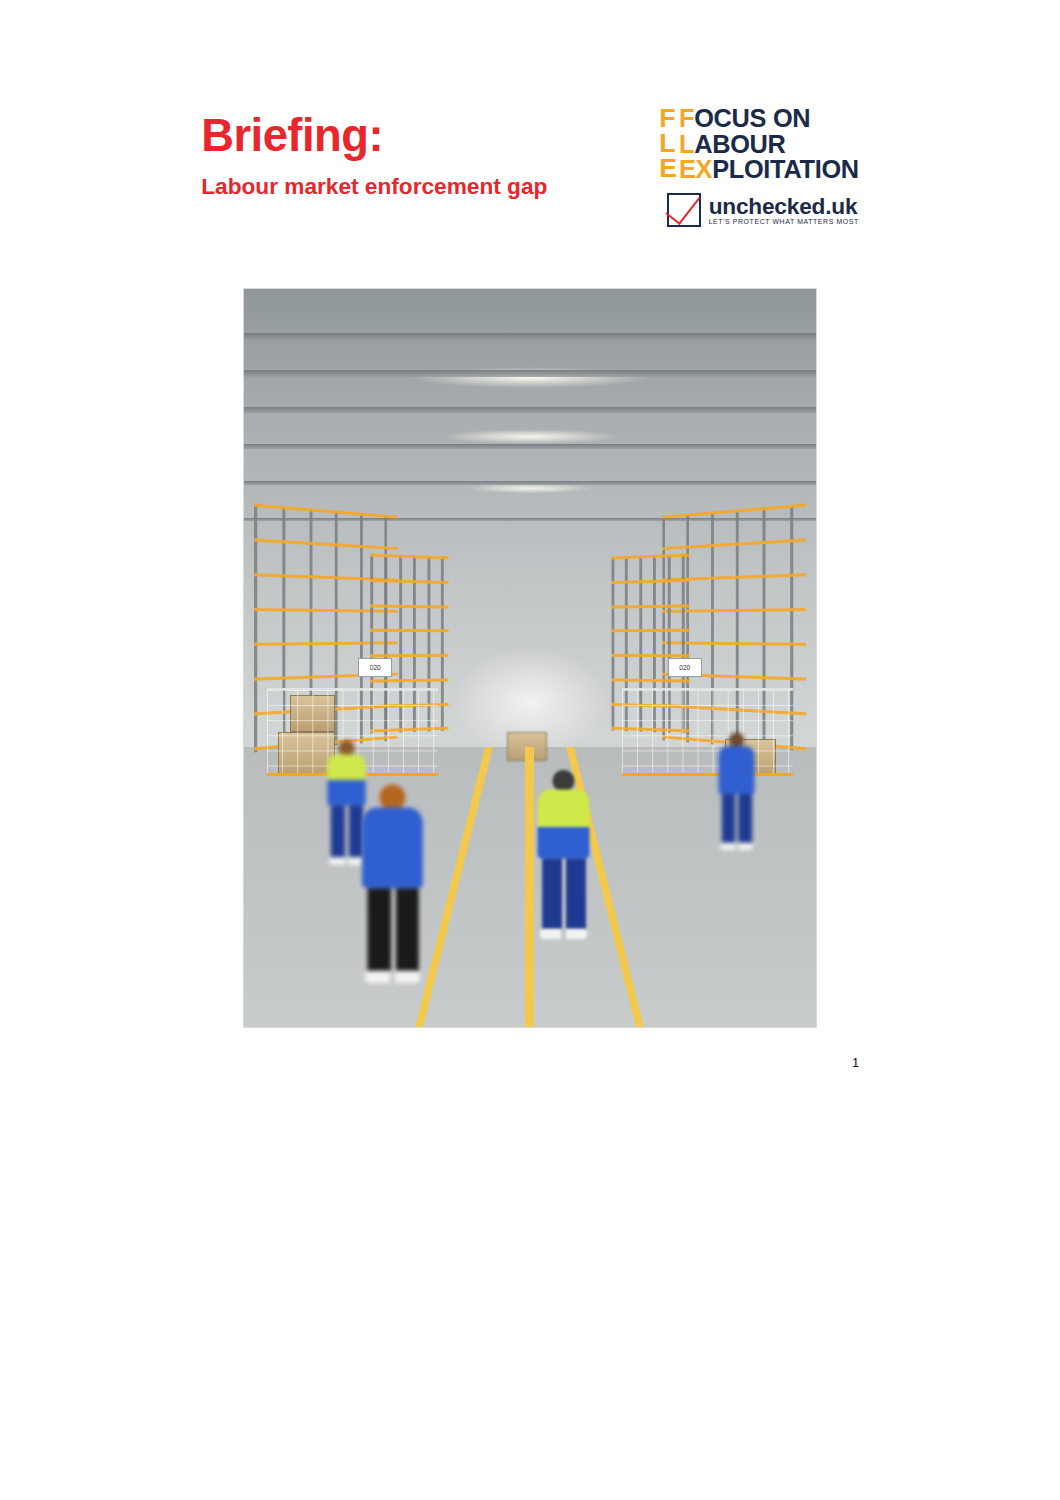Briefing:
Labour market enforcement gap
FFOCUS ON LLABOUR EEXPLOITATION
unchecked.uk
LET'S PROTECT WHAT MATTERS MOST
020
020
1